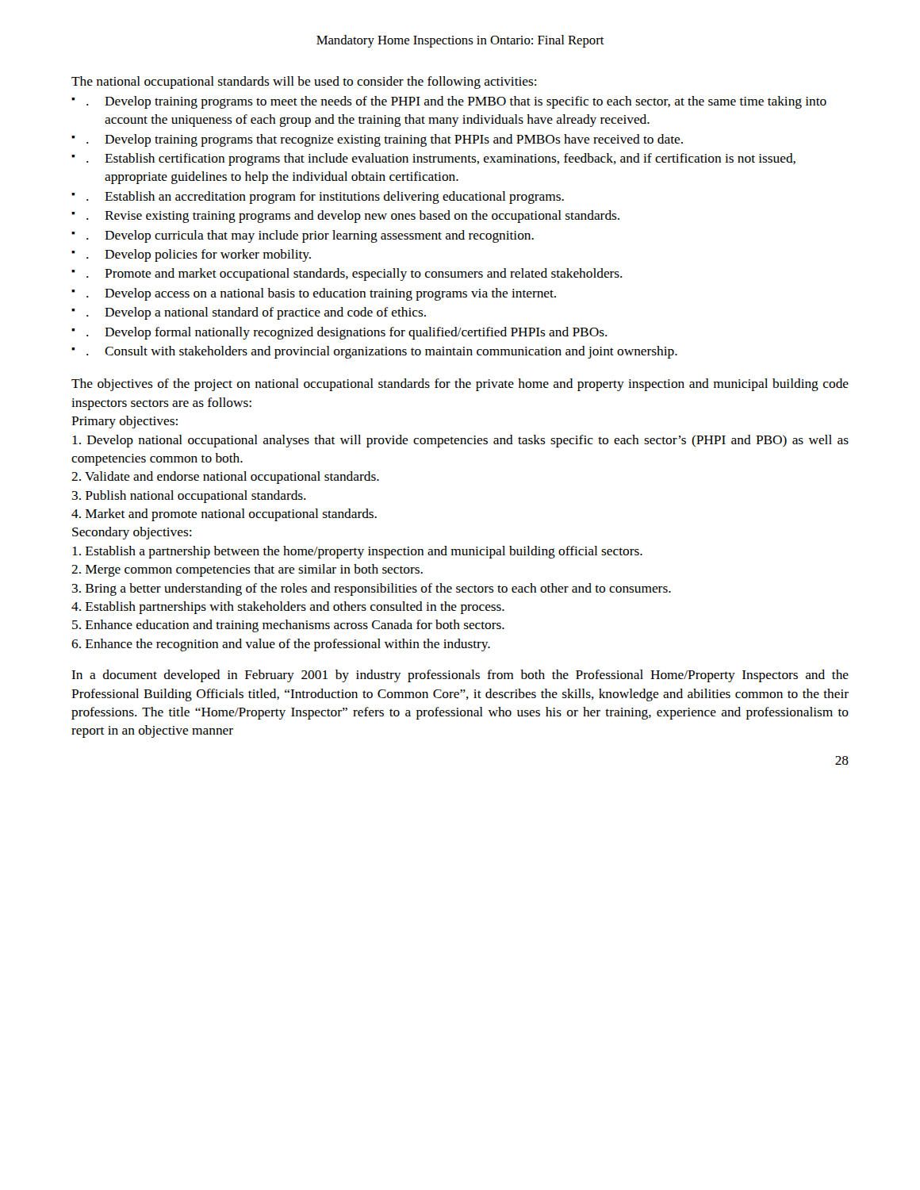Mandatory Home Inspections in Ontario: Final Report
The national occupational standards will be used to consider the following activities:
. Develop training programs to meet the needs of the PHPI and the PMBO that is specific to each sector, at the same time taking into account the uniqueness of each group and the training that many individuals have already received.
. Develop training programs that recognize existing training that PHPIs and PMBOs have received to date.
. Establish certification programs that include evaluation instruments, examinations, feedback, and if certification is not issued, appropriate guidelines to help the individual obtain certification.
. Establish an accreditation program for institutions delivering educational programs.
. Revise existing training programs and develop new ones based on the occupational standards.
. Develop curricula that may include prior learning assessment and recognition.
. Develop policies for worker mobility.
. Promote and market occupational standards, especially to consumers and related stakeholders.
. Develop access on a national basis to education training programs via the internet.
. Develop a national standard of practice and code of ethics.
. Develop formal nationally recognized designations for qualified/certified PHPIs and PBOs.
. Consult with stakeholders and provincial organizations to maintain communication and joint ownership.
The objectives of the project on national occupational standards for the private home and property inspection and municipal building code inspectors sectors are as follows:
Primary objectives:
1. Develop national occupational analyses that will provide competencies and tasks specific to each sector’s (PHPI and PBO) as well as competencies common to both.
2. Validate and endorse national occupational standards.
3. Publish national occupational standards.
4. Market and promote national occupational standards.
Secondary objectives:
1. Establish a partnership between the home/property inspection and municipal building official sectors.
2. Merge common competencies that are similar in both sectors.
3. Bring a better understanding of the roles and responsibilities of the sectors to each other and to consumers.
4. Establish partnerships with stakeholders and others consulted in the process.
5. Enhance education and training mechanisms across Canada for both sectors.
6. Enhance the recognition and value of the professional within the industry.
In a document developed in February 2001 by industry professionals from both the Professional Home/Property Inspectors and the Professional Building Officials titled, “Introduction to Common Core”, it describes the skills, knowledge and abilities common to the their professions. The title “Home/Property Inspector” refers to a professional who uses his or her training, experience and professionalism to report in an objective manner
28